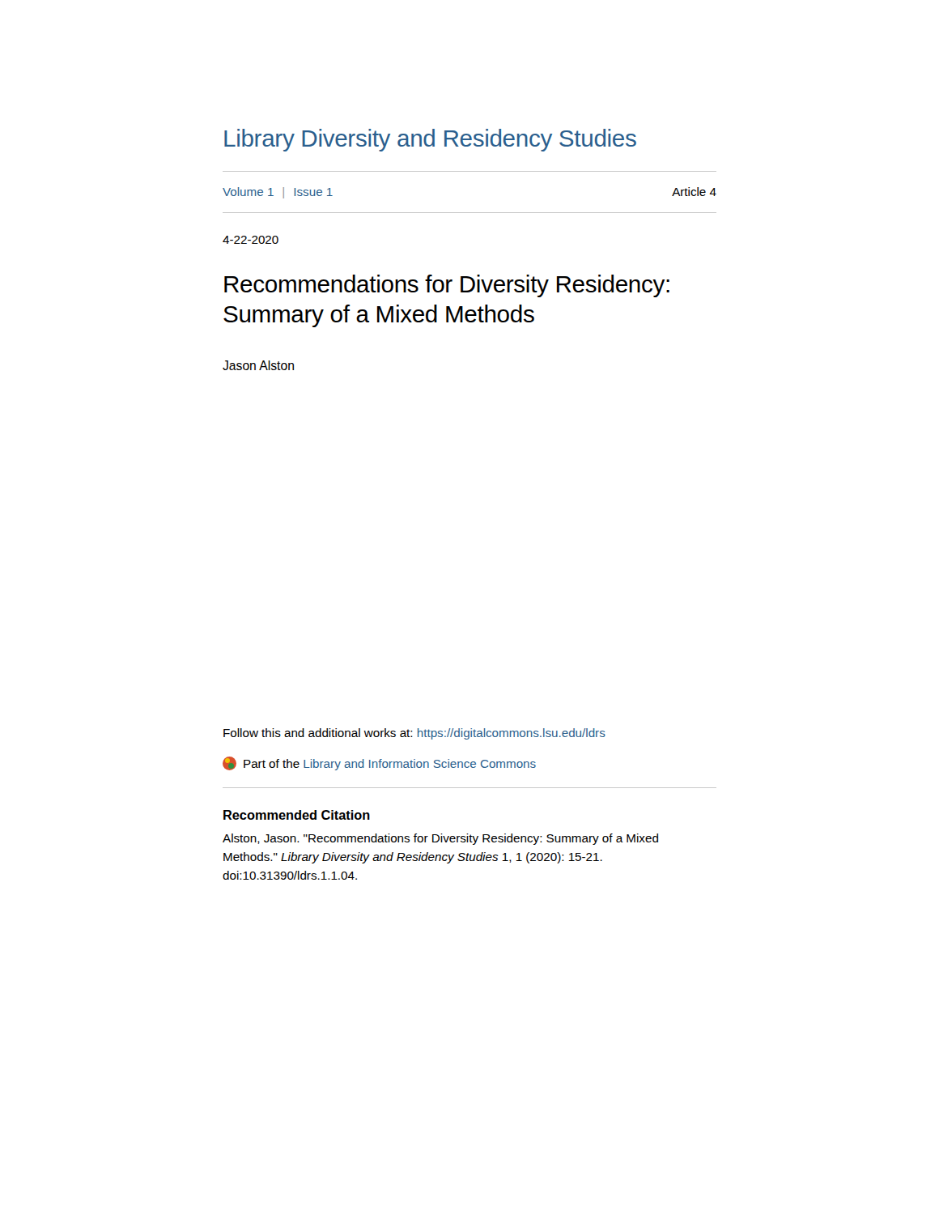Library Diversity and Residency Studies
Volume 1 | Issue 1
Article 4
4-22-2020
Recommendations for Diversity Residency: Summary of a Mixed Methods
Jason Alston
Follow this and additional works at: https://digitalcommons.lsu.edu/ldrs
Part of the Library and Information Science Commons
Recommended Citation
Alston, Jason. "Recommendations for Diversity Residency: Summary of a Mixed Methods." Library Diversity and Residency Studies 1, 1 (2020): 15-21. doi:10.31390/ldrs.1.1.04.